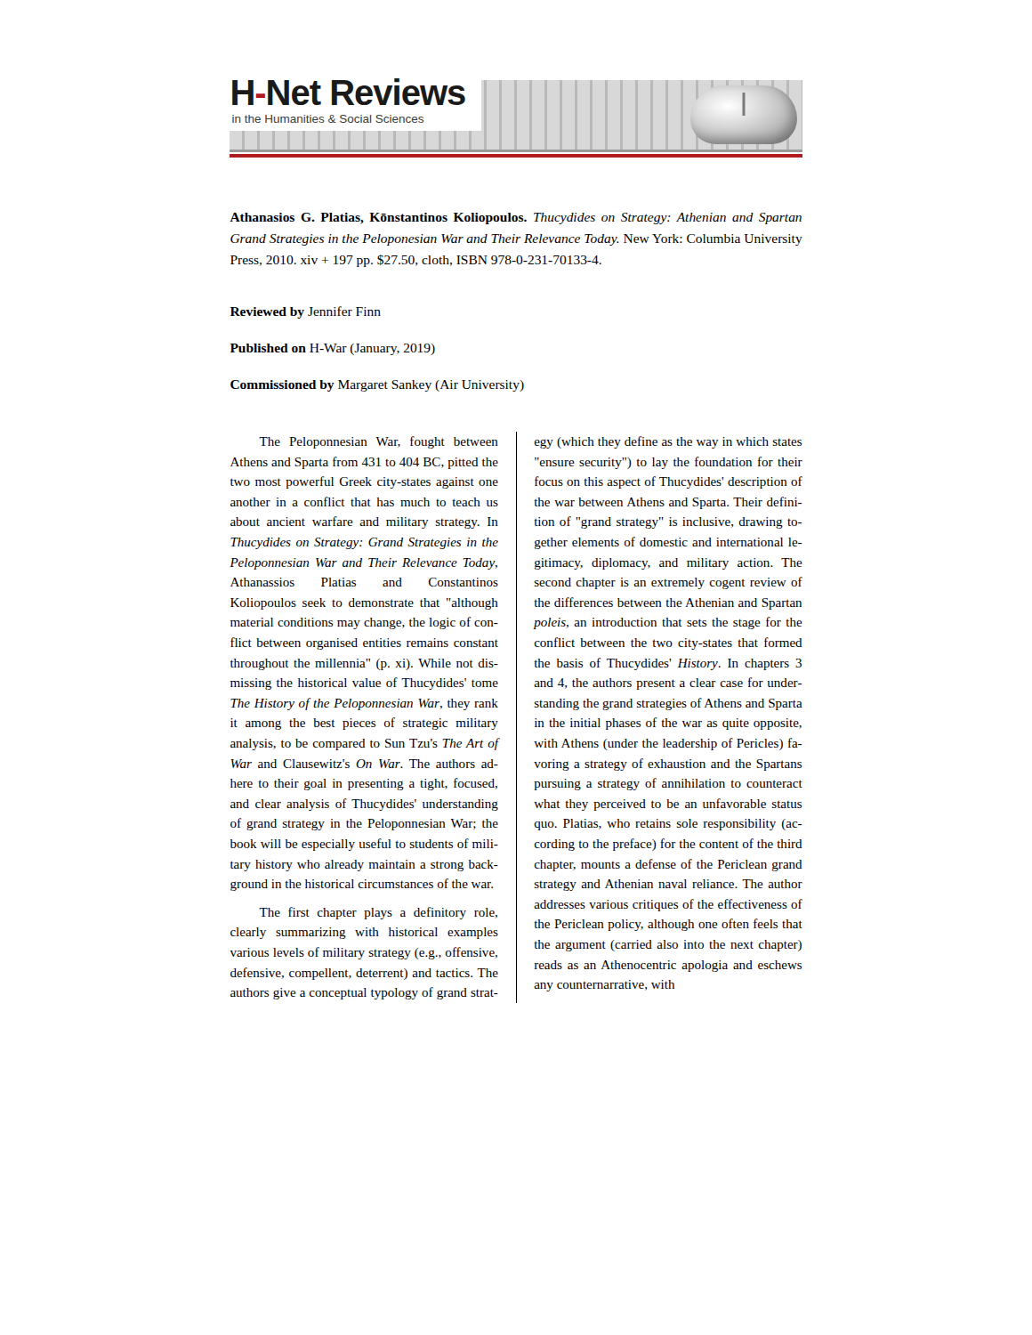H-Net Reviews
in the Humanities & Social Sciences
Athanasios G. Platias, Kōnstantinos Koliopoulos. Thucydides on Strategy: Athenian and Spartan Grand Strategies in the Peloponesian War and Their Relevance Today. New York: Columbia University Press, 2010. xiv + 197 pp. $27.50, cloth, ISBN 978-0-231-70133-4.
Reviewed by Jennifer Finn
Published on H-War (January, 2019)
Commissioned by Margaret Sankey (Air University)
The Peloponnesian War, fought between Athens and Sparta from 431 to 404 BC, pitted the two most powerful Greek city-states against one another in a conflict that has much to teach us about ancient warfare and military strategy. In Thucydides on Strategy: Grand Strategies in the Peloponnesian War and Their Relevance Today, Athanassios Platias and Constantinos Koliopoulos seek to demonstrate that "although material conditions may change, the logic of conflict between organised entities remains constant throughout the millennia" (p. xi). While not dismissing the historical value of Thucydides' tome The History of the Peloponnesian War, they rank it among the best pieces of strategic military analysis, to be compared to Sun Tzu's The Art of War and Clausewitz's On War. The authors adhere to their goal in presenting a tight, focused, and clear analysis of Thucydides' understanding of grand strategy in the Peloponnesian War; the book will be especially useful to students of military history who already maintain a strong background in the historical circumstances of the war.
The first chapter plays a definitory role, clearly summarizing with historical examples various levels of military strategy (e.g., offensive, defensive, compellent, deterrent) and tactics. The authors give a conceptual typology of grand strategy (which they define as the way in which states "ensure security") to lay the foundation for their focus on this aspect of Thucydides' description of the war between Athens and Sparta. Their definition of "grand strategy" is inclusive, drawing together elements of domestic and international legitimacy, diplomacy, and military action. The second chapter is an extremely cogent review of the differences between the Athenian and Spartan poleis, an introduction that sets the stage for the conflict between the two city-states that formed the basis of Thucydides' History. In chapters 3 and 4, the authors present a clear case for understanding the grand strategies of Athens and Sparta in the initial phases of the war as quite opposite, with Athens (under the leadership of Pericles) favoring a strategy of exhaustion and the Spartans pursuing a strategy of annihilation to counteract what they perceived to be an unfavorable status quo. Platias, who retains sole responsibility (according to the preface) for the content of the third chapter, mounts a defense of the Periclean grand strategy and Athenian naval reliance. The author addresses various critiques of the effectiveness of the Periclean policy, although one often feels that the argument (carried also into the next chapter) reads as an Athenocentric apologia and eschews any counternarrative, with